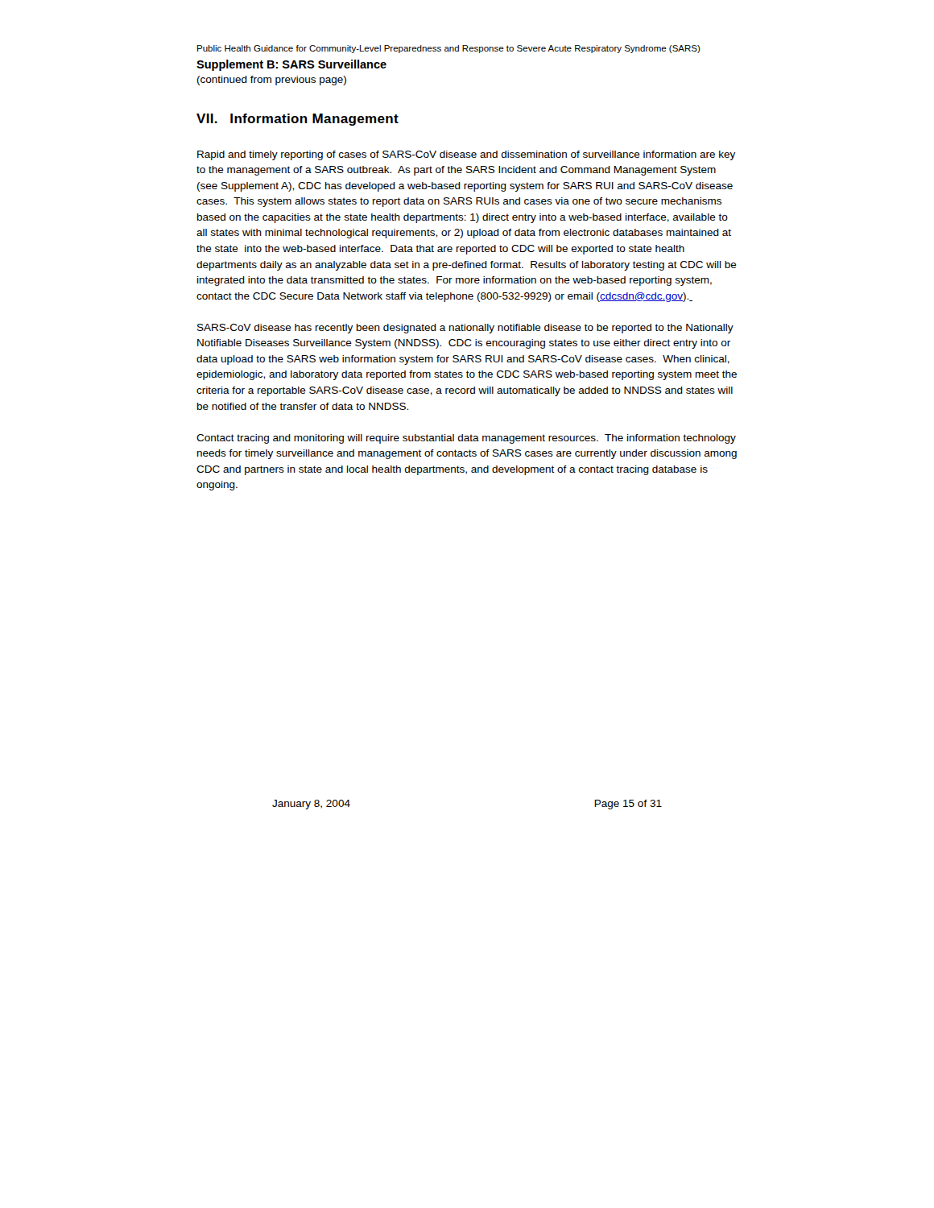Public Health Guidance for Community-Level Preparedness and Response to Severe Acute Respiratory Syndrome (SARS)
Supplement B: SARS Surveillance
(continued from previous page)
VII. Information Management
Rapid and timely reporting of cases of SARS-CoV disease and dissemination of surveillance information are key to the management of a SARS outbreak. As part of the SARS Incident and Command Management System (see Supplement A), CDC has developed a web-based reporting system for SARS RUI and SARS-CoV disease cases. This system allows states to report data on SARS RUIs and cases via one of two secure mechanisms based on the capacities at the state health departments: 1) direct entry into a web-based interface, available to all states with minimal technological requirements, or 2) upload of data from electronic databases maintained at the state into the web-based interface. Data that are reported to CDC will be exported to state health departments daily as an analyzable data set in a pre-defined format. Results of laboratory testing at CDC will be integrated into the data transmitted to the states. For more information on the web-based reporting system, contact the CDC Secure Data Network staff via telephone (800-532-9929) or email (cdcsdn@cdc.gov).
SARS-CoV disease has recently been designated a nationally notifiable disease to be reported to the Nationally Notifiable Diseases Surveillance System (NNDSS). CDC is encouraging states to use either direct entry into or data upload to the SARS web information system for SARS RUI and SARS-CoV disease cases. When clinical, epidemiologic, and laboratory data reported from states to the CDC SARS web-based reporting system meet the criteria for a reportable SARS-CoV disease case, a record will automatically be added to NNDSS and states will be notified of the transfer of data to NNDSS.
Contact tracing and monitoring will require substantial data management resources. The information technology needs for timely surveillance and management of contacts of SARS cases are currently under discussion among CDC and partners in state and local health departments, and development of a contact tracing database is ongoing.
January 8, 2004 Page 15 of 31